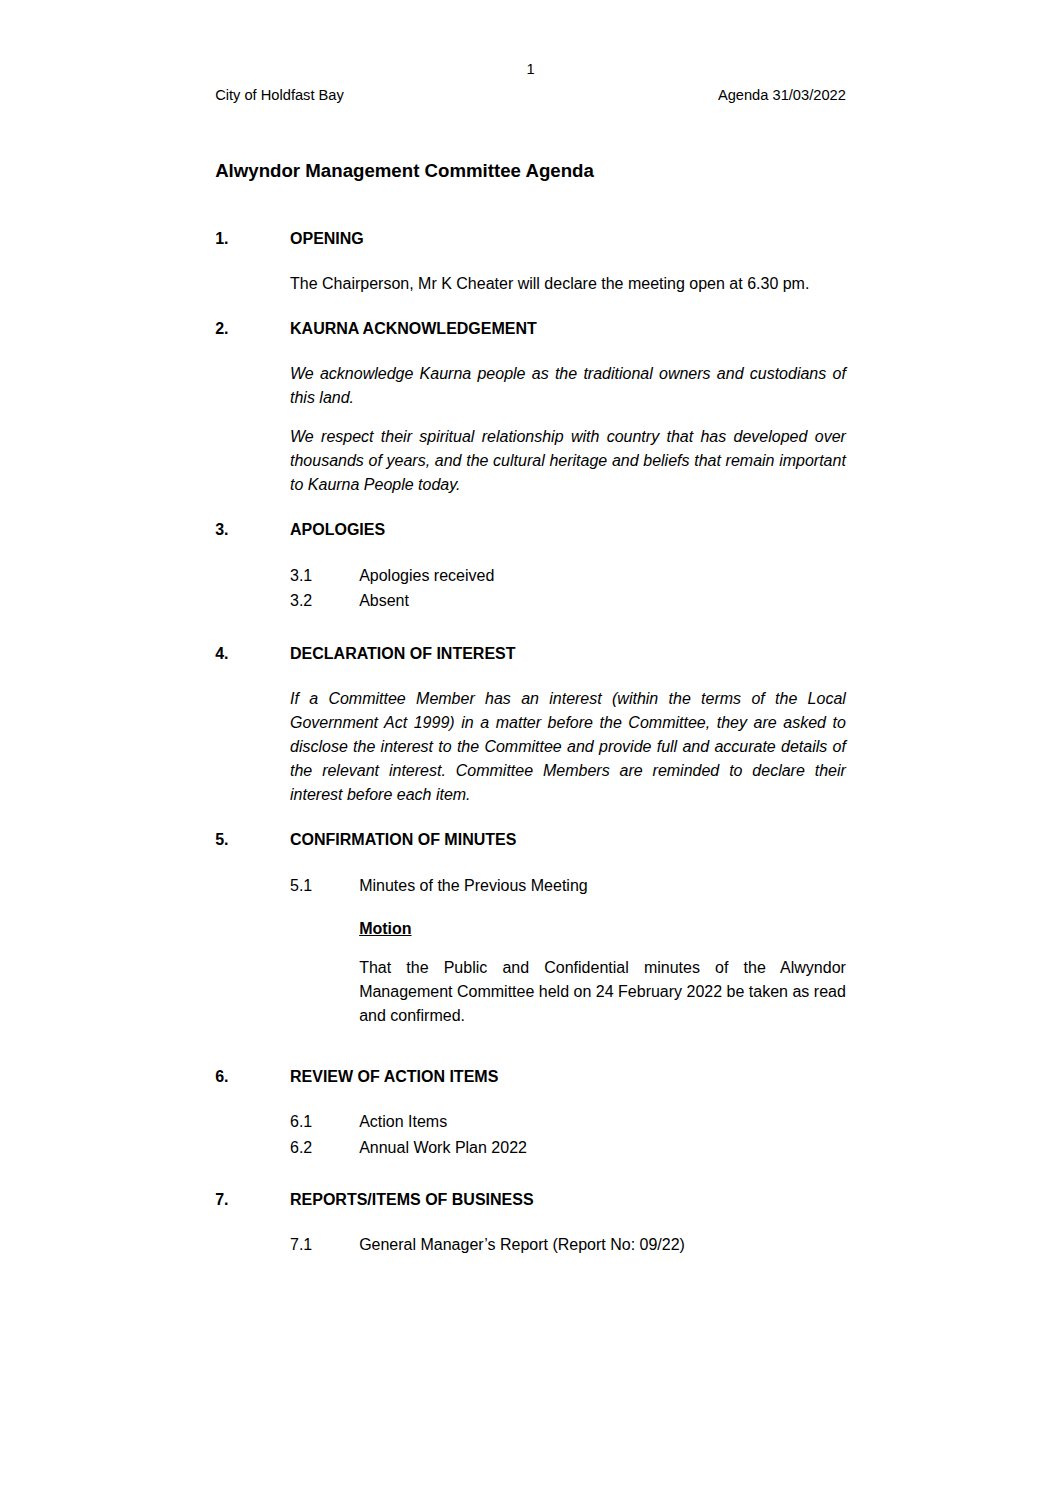1
City of Holdfast Bay Agenda 31/03/2022
Alwyndor Management Committee Agenda
1.
OPENING
The Chairperson, Mr K Cheater will declare the meeting open at 6.30 pm.
2.
KAURNA ACKNOWLEDGEMENT
We acknowledge Kaurna people as the traditional owners and custodians of this land.
We respect their spiritual relationship with country that has developed over thousands of years, and the cultural heritage and beliefs that remain important to Kaurna People today.
3.
APOLOGIES
3.1
Apologies received
3.2
Absent
4.
DECLARATION OF INTEREST
If a Committee Member has an interest (within the terms of the Local Government Act 1999) in a matter before the Committee, they are asked to disclose the interest to the Committee and provide full and accurate details of the relevant interest. Committee Members are reminded to declare their interest before each item.
5.
CONFIRMATION OF MINUTES
5.1
Minutes of the Previous Meeting
Motion
That the Public and Confidential minutes of the Alwyndor Management Committee held on 24 February 2022 be taken as read and confirmed.
6.
REVIEW OF ACTION ITEMS
6.1
Action Items
6.2
Annual Work Plan 2022
7.
REPORTS/ITEMS OF BUSINESS
7.1
General Manager’s Report (Report No: 09/22)